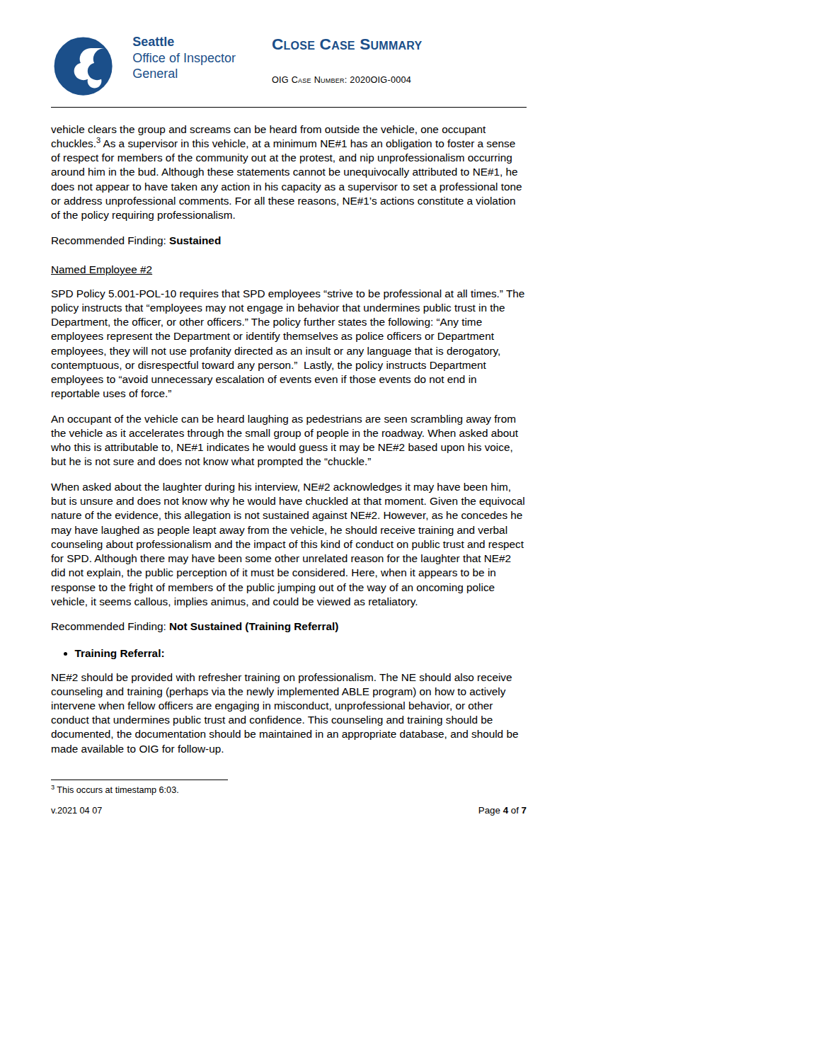Seattle
Office of Inspector
General
Close Case Summary
OIG Case Number: 2020OIG-0004
vehicle clears the group and screams can be heard from outside the vehicle, one occupant chuckles.3 As a supervisor in this vehicle, at a minimum NE#1 has an obligation to foster a sense of respect for members of the community out at the protest, and nip unprofessionalism occurring around him in the bud. Although these statements cannot be unequivocally attributed to NE#1, he does not appear to have taken any action in his capacity as a supervisor to set a professional tone or address unprofessional comments. For all these reasons, NE#1’s actions constitute a violation of the policy requiring professionalism.
Recommended Finding: Sustained
Named Employee #2
SPD Policy 5.001-POL-10 requires that SPD employees “strive to be professional at all times.” The policy instructs that “employees may not engage in behavior that undermines public trust in the Department, the officer, or other officers.” The policy further states the following: “Any time employees represent the Department or identify themselves as police officers or Department employees, they will not use profanity directed as an insult or any language that is derogatory, contemptuous, or disrespectful toward any person.” Lastly, the policy instructs Department employees to “avoid unnecessary escalation of events even if those events do not end in reportable uses of force.”
An occupant of the vehicle can be heard laughing as pedestrians are seen scrambling away from the vehicle as it accelerates through the small group of people in the roadway. When asked about who this is attributable to, NE#1 indicates he would guess it may be NE#2 based upon his voice, but he is not sure and does not know what prompted the “chuckle.”
When asked about the laughter during his interview, NE#2 acknowledges it may have been him, but is unsure and does not know why he would have chuckled at that moment. Given the equivocal nature of the evidence, this allegation is not sustained against NE#2. However, as he concedes he may have laughed as people leapt away from the vehicle, he should receive training and verbal counseling about professionalism and the impact of this kind of conduct on public trust and respect for SPD. Although there may have been some other unrelated reason for the laughter that NE#2 did not explain, the public perception of it must be considered. Here, when it appears to be in response to the fright of members of the public jumping out of the way of an oncoming police vehicle, it seems callous, implies animus, and could be viewed as retaliatory.
Recommended Finding: Not Sustained (Training Referral)
Training Referral:
NE#2 should be provided with refresher training on professionalism. The NE should also receive counseling and training (perhaps via the newly implemented ABLE program) on how to actively intervene when fellow officers are engaging in misconduct, unprofessional behavior, or other conduct that undermines public trust and confidence. This counseling and training should be documented, the documentation should be maintained in an appropriate database, and should be made available to OIG for follow-up.
3 This occurs at timestamp 6:03.
v.2021 04 07
Page 4 of 7